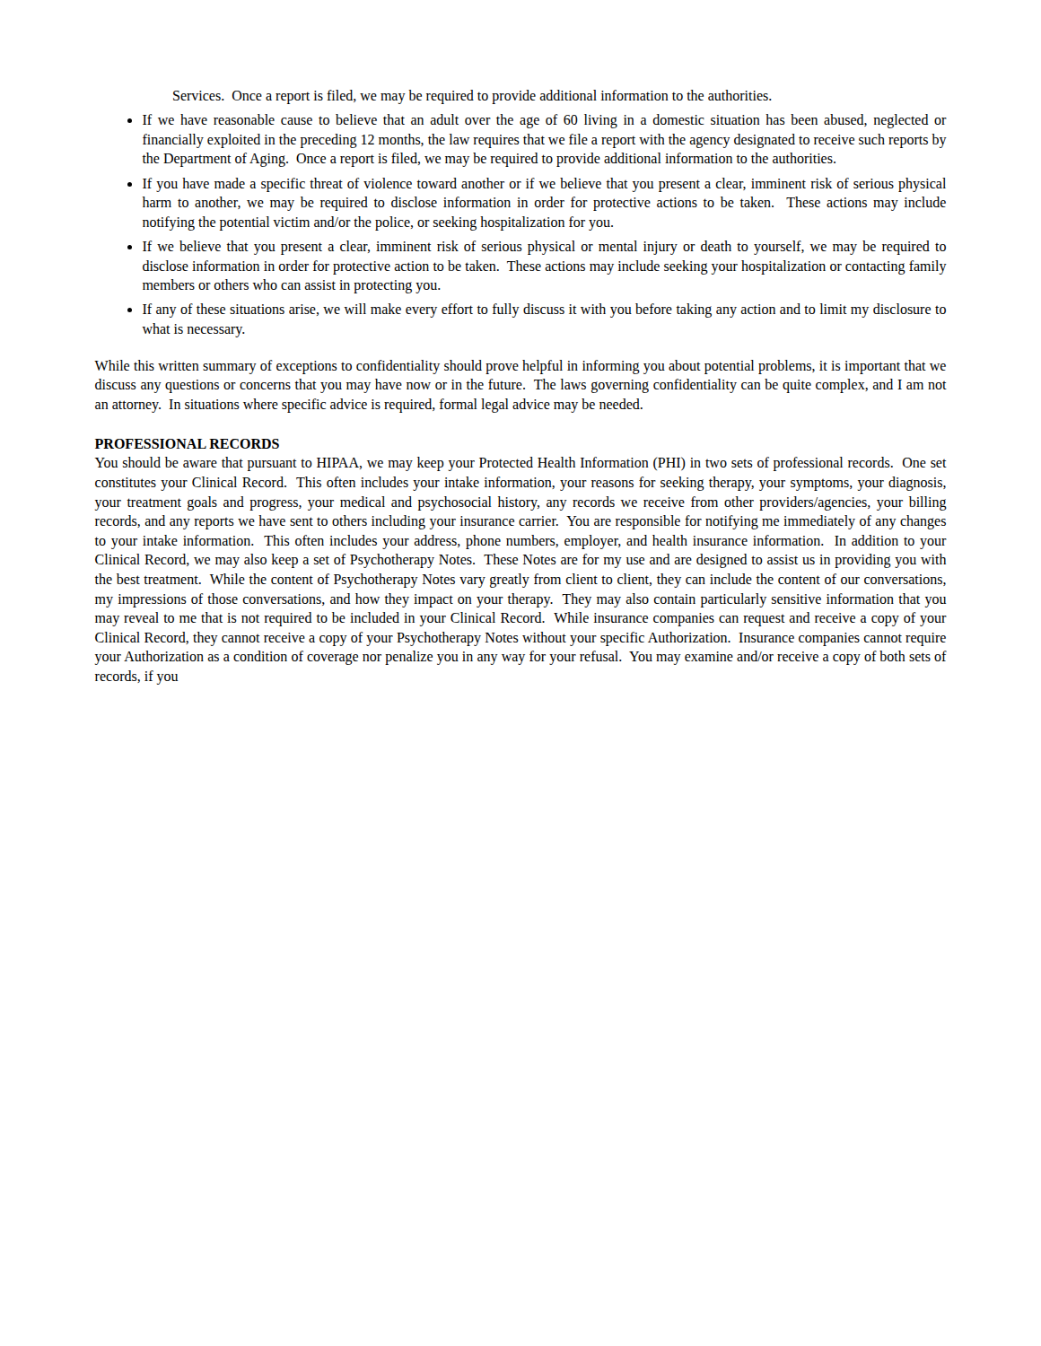Services. Once a report is filed, we may be required to provide additional information to the authorities.
If we have reasonable cause to believe that an adult over the age of 60 living in a domestic situation has been abused, neglected or financially exploited in the preceding 12 months, the law requires that we file a report with the agency designated to receive such reports by the Department of Aging. Once a report is filed, we may be required to provide additional information to the authorities.
If you have made a specific threat of violence toward another or if we believe that you present a clear, imminent risk of serious physical harm to another, we may be required to disclose information in order for protective actions to be taken. These actions may include notifying the potential victim and/or the police, or seeking hospitalization for you.
If we believe that you present a clear, imminent risk of serious physical or mental injury or death to yourself, we may be required to disclose information in order for protective action to be taken. These actions may include seeking your hospitalization or contacting family members or others who can assist in protecting you.
If any of these situations arise, we will make every effort to fully discuss it with you before taking any action and to limit my disclosure to what is necessary.
While this written summary of exceptions to confidentiality should prove helpful in informing you about potential problems, it is important that we discuss any questions or concerns that you may have now or in the future. The laws governing confidentiality can be quite complex, and I am not an attorney. In situations where specific advice is required, formal legal advice may be needed.
Professional Records
You should be aware that pursuant to HIPAA, we may keep your Protected Health Information (PHI) in two sets of professional records. One set constitutes your Clinical Record. This often includes your intake information, your reasons for seeking therapy, your symptoms, your diagnosis, your treatment goals and progress, your medical and psychosocial history, any records we receive from other providers/agencies, your billing records, and any reports we have sent to others including your insurance carrier. You are responsible for notifying me immediately of any changes to your intake information. This often includes your address, phone numbers, employer, and health insurance information. In addition to your Clinical Record, we may also keep a set of Psychotherapy Notes. These Notes are for my use and are designed to assist us in providing you with the best treatment. While the content of Psychotherapy Notes vary greatly from client to client, they can include the content of our conversations, my impressions of those conversations, and how they impact on your therapy. They may also contain particularly sensitive information that you may reveal to me that is not required to be included in your Clinical Record. While insurance companies can request and receive a copy of your Clinical Record, they cannot receive a copy of your Psychotherapy Notes without your specific Authorization. Insurance companies cannot require your Authorization as a condition of coverage nor penalize you in any way for your refusal. You may examine and/or receive a copy of both sets of records, if you